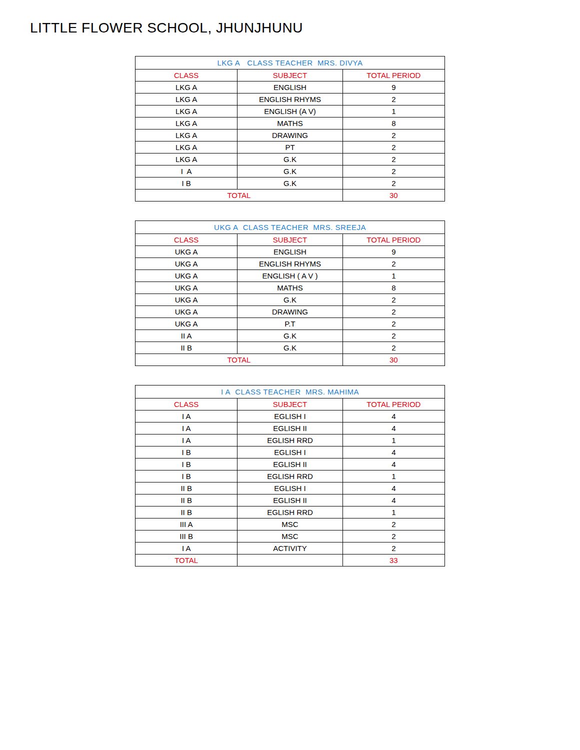LITTLE FLOWER SCHOOL, JHUNJHUNU
LKG A CLASS TEACHER MRS. DIVYA
| CLASS | SUBJECT | TOTAL PERIOD |
| --- | --- | --- |
| LKG A | ENGLISH | 9 |
| LKG A | ENGLISH RHYMS | 2 |
| LKG A | ENGLISH (A V) | 1 |
| LKG A | MATHS | 8 |
| LKG A | DRAWING | 2 |
| LKG A | PT | 2 |
| LKG A | G.K | 2 |
| I A | G.K | 2 |
| I B | G.K | 2 |
| TOTAL | 30 |
UKG A CLASS TEACHER MRS. SREEJA
| CLASS | SUBJECT | TOTAL PERIOD |
| --- | --- | --- |
| UKG A | ENGLISH | 9 |
| UKG A | ENGLISH RHYMS | 2 |
| UKG A | ENGLISH ( A V ) | 1 |
| UKG A | MATHS | 8 |
| UKG A | G.K | 2 |
| UKG A | DRAWING | 2 |
| UKG A | P.T | 2 |
| II A | G.K | 2 |
| II B | G.K | 2 |
| TOTAL | 30 |
I A CLASS TEACHER MRS. MAHIMA
| CLASS | SUBJECT | TOTAL PERIOD |
| --- | --- | --- |
| I A | EGLISH I | 4 |
| I A | EGLISH II | 4 |
| I A | EGLISH RRD | 1 |
| I B | EGLISH I | 4 |
| I B | EGLISH II | 4 |
| I B | EGLISH RRD | 1 |
| II B | EGLISH I | 4 |
| II B | EGLISH II | 4 |
| II B | EGLISH RRD | 1 |
| III A | MSC | 2 |
| III B | MSC | 2 |
| I A | ACTIVITY | 2 |
| TOTAL | | 33 |